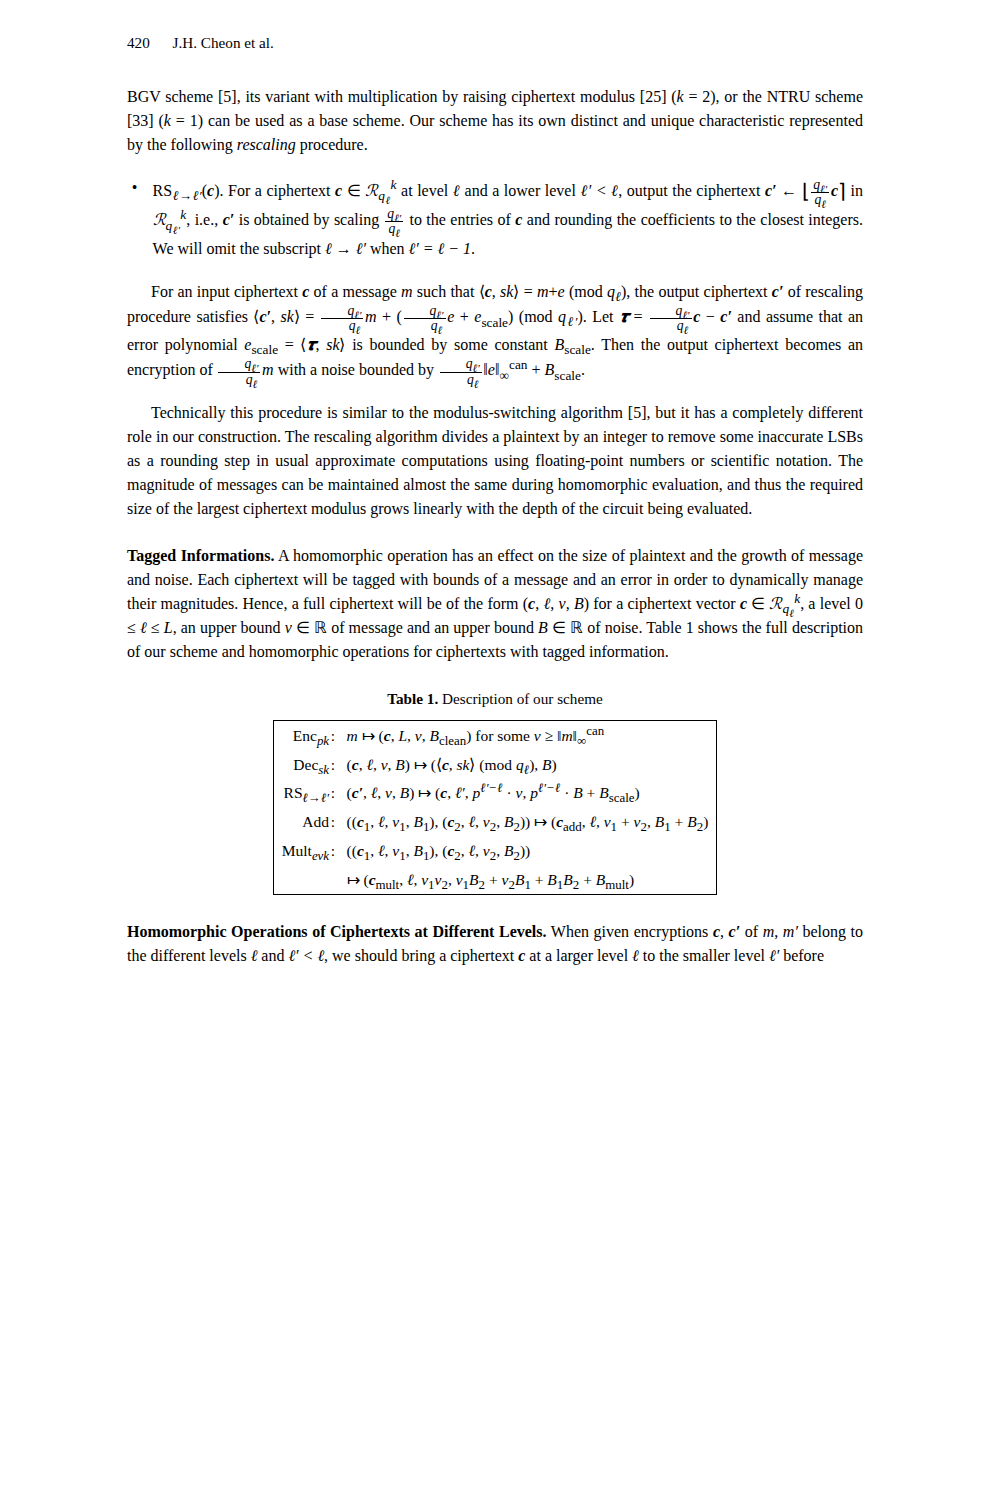420 J.H. Cheon et al.
BGV scheme [5], its variant with multiplication by raising ciphertext modulus [25] (k = 2), or the NTRU scheme [33] (k = 1) can be used as a base scheme. Our scheme has its own distinct and unique characteristic represented by the following rescaling procedure.
RSℓ→ℓ′(c). For a ciphertext c ∈ ℛqℓk at level ℓ and a lower level ℓ′ < ℓ, output the ciphertext c′ ← ⌊qℓ′qℓ c⌉ in ℛqℓ′k, i.e., c′ is obtained by scaling qℓ′qℓ to the entries of c and rounding the coefficients to the closest integers. We will omit the subscript ℓ → ℓ′ when ℓ′ = ℓ − 1.
For an input ciphertext c of a message m such that ⟨c, sk⟩ = m+e (mod qℓ), the output ciphertext c′ of rescaling procedure satisfies ⟨c′, sk⟩ = qℓ′qℓ m + (qℓ′qℓ e + escale) (mod qℓ′). Let 𝝉 = qℓ′qℓ c − c′ and assume that an error polynomial escale = ⟨𝝉, sk⟩ is bounded by some constant Bscale. Then the output ciphertext becomes an encryption of qℓ′qℓ m with a noise bounded by qℓ′qℓ‖e‖∞can + Bscale.
Technically this procedure is similar to the modulus-switching algorithm [5], but it has a completely different role in our construction. The rescaling algorithm divides a plaintext by an integer to remove some inaccurate LSBs as a rounding step in usual approximate computations using floating-point numbers or scientific notation. The magnitude of messages can be maintained almost the same during homomorphic evaluation, and thus the required size of the largest ciphertext modulus grows linearly with the depth of the circuit being evaluated.
Tagged Informations. A homomorphic operation has an effect on the size of plaintext and the growth of message and noise. Each ciphertext will be tagged with bounds of a message and an error in order to dynamically manage their magnitudes. Hence, a full ciphertext will be of the form (c, ℓ, ν, B) for a ciphertext vector c ∈ ℛqℓk, a level 0 ≤ ℓ ≤ L, an upper bound ν ∈ ℝ of message and an upper bound B ∈ ℝ of noise. Table 1 shows the full description of our scheme and homomorphic operations for ciphertexts with tagged information.
Table 1. Description of our scheme
| Enc pk | : | m ↦ ( c , L , ν , B clean ) for some ν ≥ ‖ m ‖ ∞ can |
| Dec sk | : | ( c , ℓ , ν , B ) ↦ (⟨ c , sk ⟩ (mod q ℓ ), B ) |
| RS ℓ→ℓ′ | : | ( c′ , ℓ , ν , B ) ↦ ( c , ℓ′ , p ℓ′−ℓ · ν , p ℓ′−ℓ · B + B scale ) |
| Add | : | (( c 1 , ℓ , ν 1 , B 1 ), ( c 2 , ℓ , ν 2 , B 2 )) ↦ ( c add , ℓ , ν 1 + ν 2 , B 1 + B 2 ) |
| Mult evk | : | (( c 1 , ℓ , ν 1 , B 1 ), ( c 2 , ℓ , ν 2 , B 2 )) |
| | | ↦ ( c mult , ℓ , ν 1 ν 2 , ν 1 B 2 + ν 2 B 1 + B 1 B 2 + B mult ) |
Homomorphic Operations of Ciphertexts at Different Levels. When given encryptions c, c′ of m, m′ belong to the different levels ℓ and ℓ′ < ℓ, we should bring a ciphertext c at a larger level ℓ to the smaller level ℓ′ before